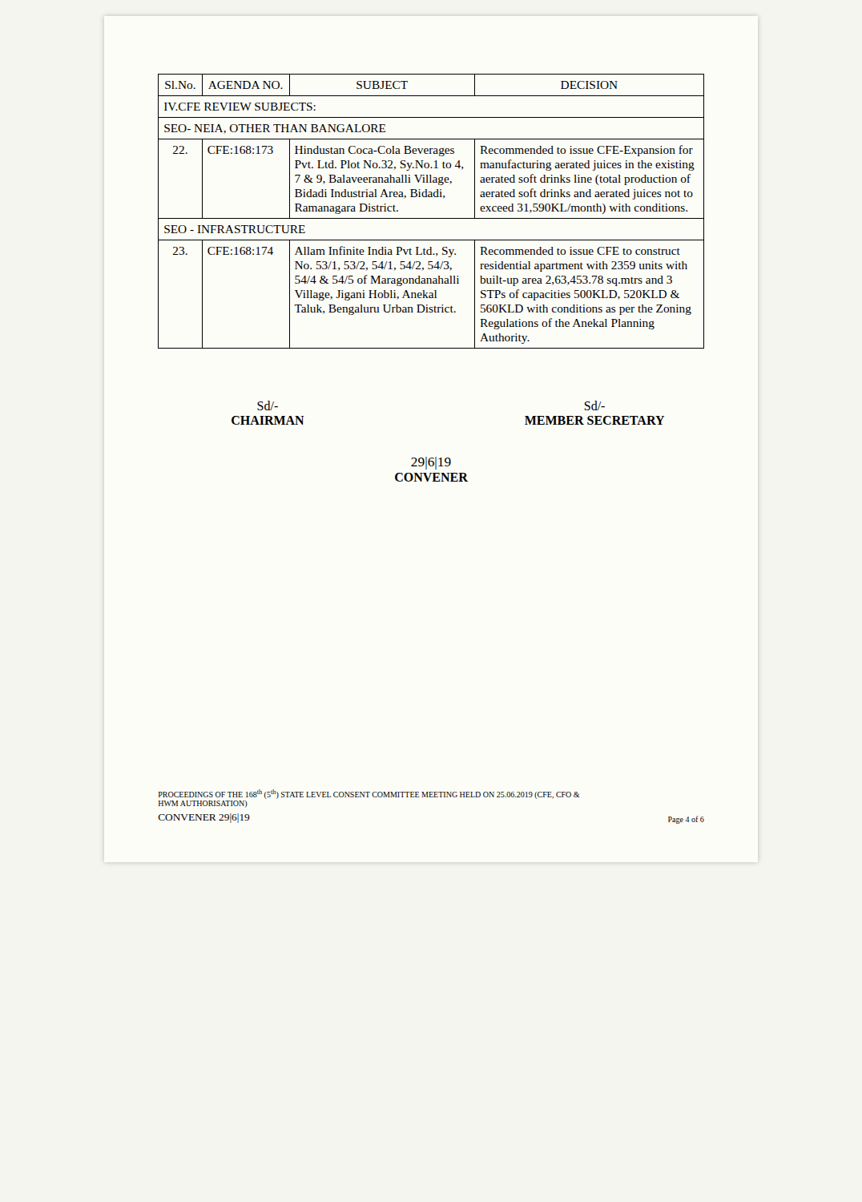| Sl.No. | AGENDA NO. | SUBJECT | DECISION |
| --- | --- | --- | --- |
| IV.CFE REVIEW SUBJECTS: |
| SEO- NEIA, OTHER THAN BANGALORE |
| 22. | CFE:168:173 | Hindustan Coca-Cola Beverages Pvt. Ltd. Plot No.32, Sy.No.1 to 4, 7 & 9, Balaveeranahalli Village, Bidadi Industrial Area, Bidadi, Ramanagara District. | Recommended to issue CFE-Expansion for manufacturing aerated juices in the existing aerated soft drinks line (total production of aerated soft drinks and aerated juices not to exceed 31,590KL/month) with conditions. |
| SEO - INFRASTRUCTURE |
| 23. | CFE:168:174 | Allam Infinite India Pvt Ltd., Sy. No. 53/1, 53/2, 54/1, 54/2, 54/3, 54/4 & 54/5 of Maragondanahalli Village, Jigani Hobli, Anekal Taluk, Bengaluru Urban District. | Recommended to issue CFE to construct residential apartment with 2359 units with built-up area 2,63,453.78 sq.mtrs and 3 STPs of capacities 500KLD, 520KLD & 560KLD with conditions as per the Zoning Regulations of the Anekal Planning Authority. |
| Sd/- CHAIRMAN | | Sd/- MEMBER SECRETARY |
29|6|19 CONVENER
PROCEEDINGS OF THE 168th (5th) STATE LEVEL CONSENT COMMITTEE MEETING HELD ON 25.06.2019 (CFE, CFO & HWM AUTHORISATION)
CONVENER 29|6|19
Page 4 of 6